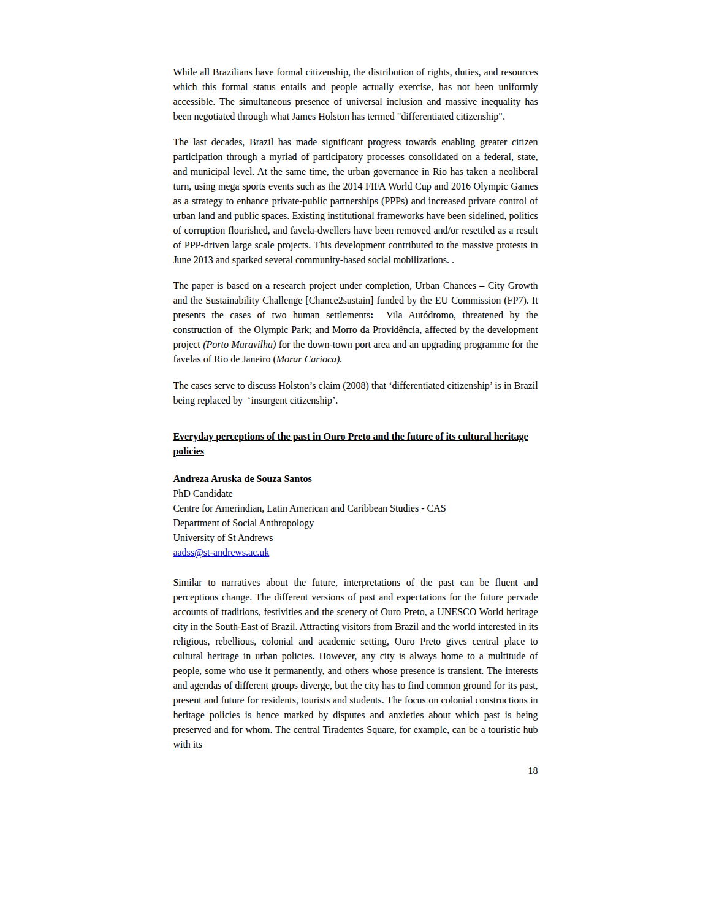While all Brazilians have formal citizenship, the distribution of rights, duties, and resources which this formal status entails and people actually exercise, has not been uniformly accessible. The simultaneous presence of universal inclusion and massive inequality has been negotiated through what James Holston has termed "differentiated citizenship".
The last decades, Brazil has made significant progress towards enabling greater citizen participation through a myriad of participatory processes consolidated on a federal, state, and municipal level. At the same time, the urban governance in Rio has taken a neoliberal turn, using mega sports events such as the 2014 FIFA World Cup and 2016 Olympic Games as a strategy to enhance private-public partnerships (PPPs) and increased private control of urban land and public spaces. Existing institutional frameworks have been sidelined, politics of corruption flourished, and favela-dwellers have been removed and/or resettled as a result of PPP-driven large scale projects. This development contributed to the massive protests in June 2013 and sparked several community-based social mobilizations. .
The paper is based on a research project under completion, Urban Chances – City Growth and the Sustainability Challenge [Chance2sustain] funded by the EU Commission (FP7). It presents the cases of two human settlements: Vila Autódromo, threatened by the construction of the Olympic Park; and Morro da Providência, affected by the development project (Porto Maravilha) for the down-town port area and an upgrading programme for the favelas of Rio de Janeiro (Morar Carioca).
The cases serve to discuss Holston’s claim (2008) that ‘differentiated citizenship’ is in Brazil being replaced by ‘insurgent citizenship’.
Everyday perceptions of the past in Ouro Preto and the future of its cultural heritage policies
Andreza Aruska de Souza Santos
PhD Candidate
Centre for Amerindian, Latin American and Caribbean Studies - CAS
Department of Social Anthropology
University of St Andrews
aadss@st-andrews.ac.uk
Similar to narratives about the future, interpretations of the past can be fluent and perceptions change. The different versions of past and expectations for the future pervade accounts of traditions, festivities and the scenery of Ouro Preto, a UNESCO World heritage city in the South-East of Brazil. Attracting visitors from Brazil and the world interested in its religious, rebellious, colonial and academic setting, Ouro Preto gives central place to cultural heritage in urban policies. However, any city is always home to a multitude of people, some who use it permanently, and others whose presence is transient. The interests and agendas of different groups diverge, but the city has to find common ground for its past, present and future for residents, tourists and students. The focus on colonial constructions in heritage policies is hence marked by disputes and anxieties about which past is being preserved and for whom. The central Tiradentes Square, for example, can be a touristic hub with its
18